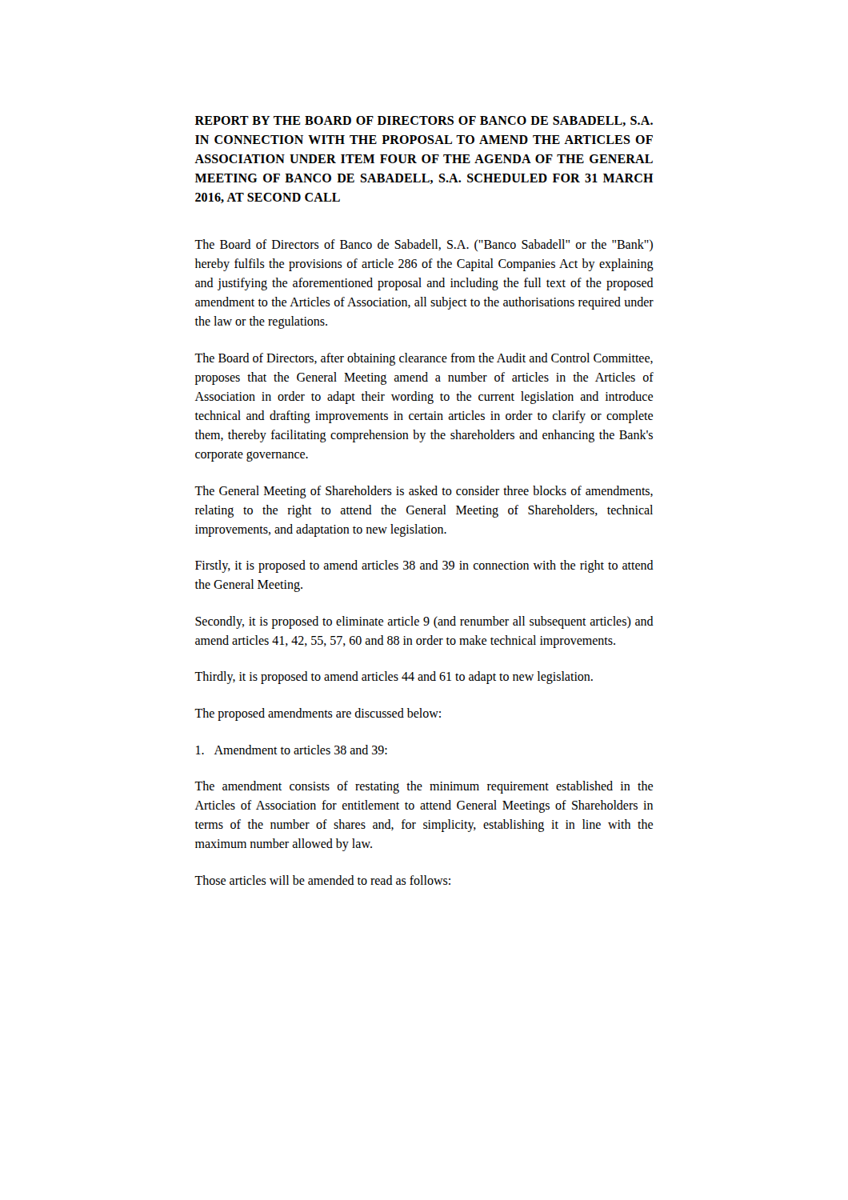Report by the Board of Directors of Banco de Sabadell, S.A. in connection with the proposal to amend the Articles of Association under item four of the agenda of the General Meeting of Banco de Sabadell, S.A. scheduled for 31 March 2016, at second call
The Board of Directors of Banco de Sabadell, S.A. ("Banco Sabadell" or the "Bank") hereby fulfils the provisions of article 286 of the Capital Companies Act by explaining and justifying the aforementioned proposal and including the full text of the proposed amendment to the Articles of Association, all subject to the authorisations required under the law or the regulations.
The Board of Directors, after obtaining clearance from the Audit and Control Committee, proposes that the General Meeting amend a number of articles in the Articles of Association in order to adapt their wording to the current legislation and introduce technical and drafting improvements in certain articles in order to clarify or complete them, thereby facilitating comprehension by the shareholders and enhancing the Bank's corporate governance.
The General Meeting of Shareholders is asked to consider three blocks of amendments, relating to the right to attend the General Meeting of Shareholders, technical improvements, and adaptation to new legislation.
Firstly, it is proposed to amend articles 38 and 39 in connection with the right to attend the General Meeting.
Secondly, it is proposed to eliminate article 9 (and renumber all subsequent articles) and amend articles 41, 42, 55, 57, 60 and 88 in order to make technical improvements.
Thirdly, it is proposed to amend articles 44 and 61 to adapt to new legislation.
The proposed amendments are discussed below:
Amendment to articles 38 and 39:
The amendment consists of restating the minimum requirement established in the Articles of Association for entitlement to attend General Meetings of Shareholders in terms of the number of shares and, for simplicity, establishing it in line with the maximum number allowed by law.
Those articles will be amended to read as follows: